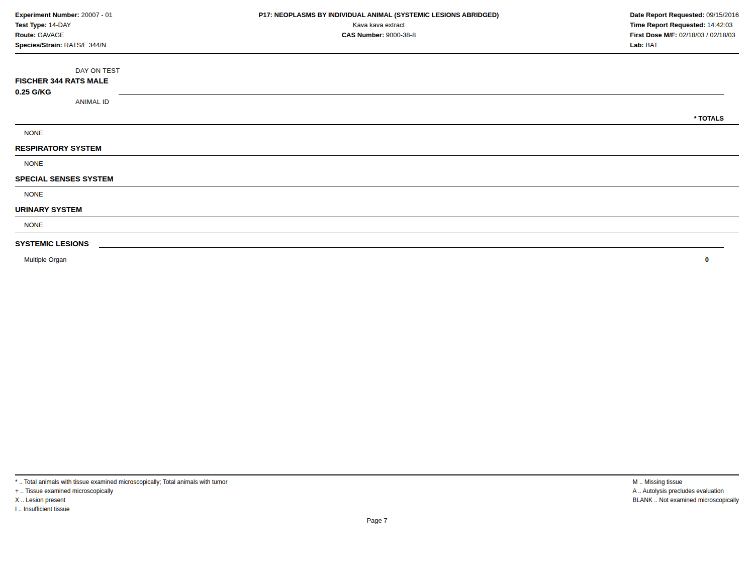Experiment Number: 20007 - 01
Test Type: 14-DAY
Route: GAVAGE
Species/Strain: RATS/F 344/N
P17: NEOPLASMS BY INDIVIDUAL ANIMAL (SYSTEMIC LESIONS ABRIDGED)
Kava kava extract
CAS Number: 9000-38-8
Date Report Requested: 09/15/2016
Time Report Requested: 14:42:03
First Dose M/F: 02/18/03 / 02/18/03
Lab: BAT
DAY ON TEST
FISCHER 344 RATS MALE
0.25 G/KG
ANIMAL ID
* TOTALS
NONE
RESPIRATORY SYSTEM
NONE
SPECIAL SENSES SYSTEM
NONE
URINARY SYSTEM
NONE
SYSTEMIC LESIONS
Multiple Organ
0
* .. Total animals with tissue examined microscopically; Total animals with tumor
+ .. Tissue examined microscopically
X .. Lesion present
I .. Insufficient tissue
M .. Missing tissue
A .. Autolysis precludes evaluation
BLANK .. Not examined microscopically
Page 7